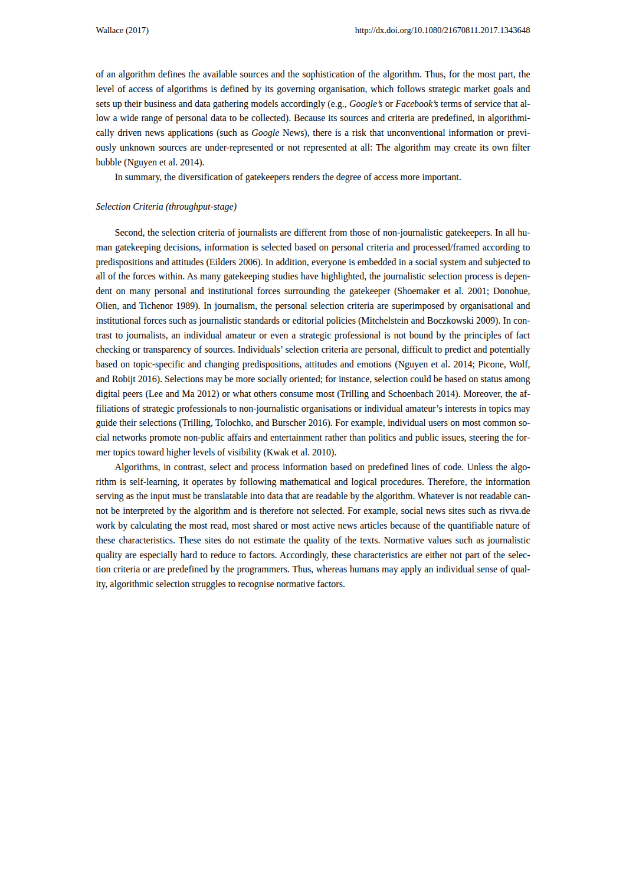Wallace (2017) http://dx.doi.org/10.1080/21670811.2017.1343648
of an algorithm defines the available sources and the sophistication of the algorithm. Thus, for the most part, the level of access of algorithms is defined by its governing organisation, which follows strategic market goals and sets up their business and data gathering models accordingly (e.g., Google’s or Facebook’s terms of service that allow a wide range of personal data to be collected). Because its sources and criteria are predefined, in algorithmically driven news applications (such as Google News), there is a risk that unconventional information or previously unknown sources are under-represented or not represented at all: The algorithm may create its own filter bubble (Nguyen et al. 2014).
In summary, the diversification of gatekeepers renders the degree of access more important.
Selection Criteria (throughput-stage)
Second, the selection criteria of journalists are different from those of non-journalistic gatekeepers. In all human gatekeeping decisions, information is selected based on personal criteria and processed/framed according to predispositions and attitudes (Eilders 2006). In addition, everyone is embedded in a social system and subjected to all of the forces within. As many gatekeeping studies have highlighted, the journalistic selection process is dependent on many personal and institutional forces surrounding the gatekeeper (Shoemaker et al. 2001; Donohue, Olien, and Tichenor 1989). In journalism, the personal selection criteria are superimposed by organisational and institutional forces such as journalistic standards or editorial policies (Mitchelstein and Boczkowski 2009). In contrast to journalists, an individual amateur or even a strategic professional is not bound by the principles of fact checking or transparency of sources. Individuals’ selection criteria are personal, difficult to predict and potentially based on topic-specific and changing predispositions, attitudes and emotions (Nguyen et al. 2014; Picone, Wolf, and Robijt 2016). Selections may be more socially oriented; for instance, selection could be based on status among digital peers (Lee and Ma 2012) or what others consume most (Trilling and Schoenbach 2014). Moreover, the affiliations of strategic professionals to non-journalistic organisations or individual amateur’s interests in topics may guide their selections (Trilling, Tolochko, and Burscher 2016). For example, individual users on most common social networks promote non-public affairs and entertainment rather than politics and public issues, steering the former topics toward higher levels of visibility (Kwak et al. 2010).
Algorithms, in contrast, select and process information based on predefined lines of code. Unless the algorithm is self-learning, it operates by following mathematical and logical procedures. Therefore, the information serving as the input must be translatable into data that are readable by the algorithm. Whatever is not readable cannot be interpreted by the algorithm and is therefore not selected. For example, social news sites such as rivva.de work by calculating the most read, most shared or most active news articles because of the quantifiable nature of these characteristics. These sites do not estimate the quality of the texts. Normative values such as journalistic quality are especially hard to reduce to factors. Accordingly, these characteristics are either not part of the selection criteria or are predefined by the programmers. Thus, whereas humans may apply an individual sense of quality, algorithmic selection struggles to recognise normative factors.